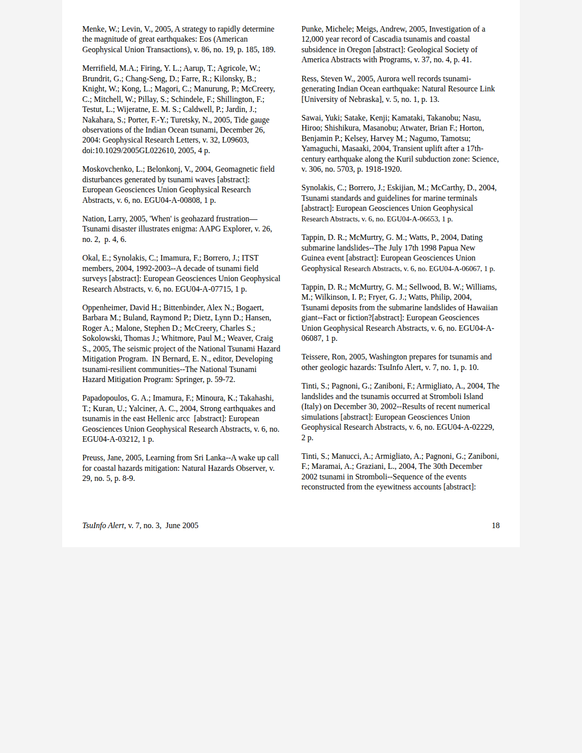Menke, W.; Levin, V., 2005, A strategy to rapidly determine the magnitude of great earthquakes: Eos (American Geophysical Union Transactions), v. 86, no. 19, p. 185, 189.
Merrifield, M.A.; Firing, Y. L.; Aarup, T.; Agricole, W.; Brundrit, G.; Chang-Seng, D.; Farre, R.; Kilonsky, B.; Knight, W.; Kong, L.; Magori, C.; Manurung, P.; McCreery, C.; Mitchell, W.; Pillay, S.; Schindele, F.; Shillington, F.; Testut, L.; Wijeratne, E. M. S.; Caldwell, P.; Jardin, J.; Nakahara, S.; Porter, F.-Y.; Turetsky, N., 2005, Tide gauge observations of the Indian Ocean tsunami, December 26, 2004: Geophysical Research Letters, v. 32, L09603, doi:10.1029/2005GL022610, 2005, 4 p.
Moskovchenko, L.; Belonkonj, V., 2004, Geomagnetic field disturbances generated by tsunami waves [abstract]: European Geosciences Union Geophysical Research Abstracts, v. 6, no. EGU04-A-00808, 1 p.
Nation, Larry, 2005, 'When' is geohazard frustration—Tsunami disaster illustrates enigma: AAPG Explorer, v. 26, no. 2, p. 4, 6.
Okal, E.; Synolakis, C.; Imamura, F.; Borrero, J.; ITST members, 2004, 1992-2003--A decade of tsunami field surveys [abstract]: European Geosciences Union Geophysical Research Abstracts, v. 6, no. EGU04-A-07715, 1 p.
Oppenheimer, David H.; Bittenbinder, Alex N.; Bogaert, Barbara M.; Buland, Raymond P.; Dietz, Lynn D.; Hansen, Roger A.; Malone, Stephen D.; McCreery, Charles S.; Sokolowski, Thomas J.; Whitmore, Paul M.; Weaver, Craig S., 2005, The seismic project of the National Tsunami Hazard Mitigation Program. IN Bernard, E. N., editor, Developing tsunami-resilient communities--The National Tsunami Hazard Mitigation Program: Springer, p. 59-72.
Papadopoulos, G. A.; Imamura, F.; Minoura, K.; Takahashi, T.; Kuran, U.; Yalciner, A. C., 2004, Strong earthquakes and tsunamis in the east Hellenic arcc [abstract]: European Geosciences Union Geophysical Research Abstracts, v. 6, no. EGU04-A-03212, 1 p.
Preuss, Jane, 2005, Learning from Sri Lanka--A wake up call for coastal hazards mitigation: Natural Hazards Observer, v. 29, no. 5, p. 8-9.
Punke, Michele; Meigs, Andrew, 2005, Investigation of a 12,000 year record of Cascadia tsunamis and coastal subsidence in Oregon [abstract]: Geological Society of America Abstracts with Programs, v. 37, no. 4, p. 41.
Ress, Steven W., 2005, Aurora well records tsunami-generating Indian Ocean earthquake: Natural Resource Link [University of Nebraska], v. 5, no. 1, p. 13.
Sawai, Yuki; Satake, Kenji; Kamataki, Takanobu; Nasu, Hiroo; Shishikura, Masanobu; Atwater, Brian F.; Horton, Benjamin P.; Kelsey, Harvey M.; Nagumo, Tamotsu; Yamaguchi, Masaaki, 2004, Transient uplift after a 17th-century earthquake along the Kuril subduction zone: Science, v. 306, no. 5703, p. 1918-1920.
Synolakis, C.; Borrero, J.; Eskijian, M.; McCarthy, D., 2004, Tsunami standards and guidelines for marine terminals [abstract]: European Geosciences Union Geophysical Research Abstracts, v. 6, no. EGU04-A-06653, 1 p.
Tappin, D. R.; McMurtry, G. M.; Watts, P., 2004, Dating submarine landslides--The July 17th 1998 Papua New Guinea event [abstract]: European Geosciences Union Geophysical Research Abstracts, v. 6, no. EGU04-A-06067, 1 p.
Tappin, D. R.; McMurtry, G. M.; Sellwood, B. W.; Williams, M.; Wilkinson, I. P.; Fryer, G. J.; Watts, Philip, 2004, Tsunami deposits from the submarine landslides of Hawaiian giant--Fact or fiction?[abstract]: European Geosciences Union Geophysical Research Abstracts, v. 6, no. EGU04-A-06087, 1 p.
Teissere, Ron, 2005, Washington prepares for tsunamis and other geologic hazards: TsuInfo Alert, v. 7, no. 1, p. 10.
Tinti, S.; Pagnoni, G.; Zaniboni, F.; Armigliato, A., 2004, The landslides and the tsunamis occurred at Stromboli Island (Italy) on December 30, 2002--Results of recent numerical simulations [abstract]: European Geosciences Union Geophysical Research Abstracts, v. 6, no. EGU04-A-02229, 2 p.
Tinti, S.; Manucci, A.; Armigliato, A.; Pagnoni, G.; Zaniboni, F.; Maramai, A.; Graziani, L., 2004, The 30th December 2002 tsunami in Stromboli--Sequence of the events reconstructed from the eyewitness accounts [abstract]:
TsuInfo Alert, v. 7, no. 3, June 2005 18